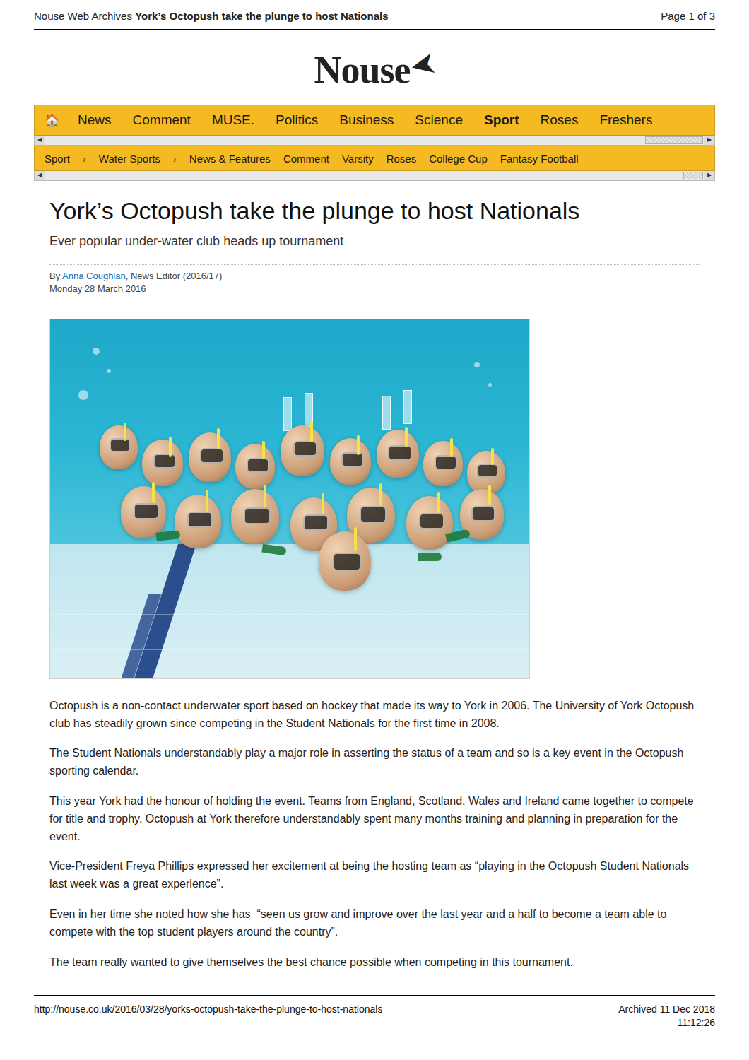Nouse Web Archives York’s Octopush take the plunge to host Nationals
Page 1 of 3
Nouse➤
🏠 News Comment MUSE. Politics Business Science Sport Roses Freshers
◀
▶
Sport › Water Sports › News & Features Comment Varsity Roses College Cup Fantasy Football
◀
▶
York’s Octopush take the plunge to host Nationals
Ever popular under-water club heads up tournament
By Anna Coughlan, News Editor (2016/17) Monday 28 March 2016
Octopush is a non-contact underwater sport based on hockey that made its way to York in 2006. The University of York Octopush club has steadily grown since competing in the Student Nationals for the first time in 2008.
The Student Nationals understandably play a major role in asserting the status of a team and so is a key event in the Octopush sporting calendar.
This year York had the honour of holding the event. Teams from England, Scotland, Wales and Ireland came together to compete for title and trophy. Octopush at York therefore understandably spent many months training and planning in preparation for the event.
Vice-President Freya Phillips expressed her excitement at being the hosting team as “playing in the Octopush Student Nationals last week was a great experience”.
Even in her time she noted how she has “seen us grow and improve over the last year and a half to become a team able to compete with the top student players around the country”.
The team really wanted to give themselves the best chance possible when competing in this tournament.
http://nouse.co.uk/2016/03/28/yorks-octopush-take-the-plunge-to-host-nationals
Archived 11 Dec 2018
11:12:26